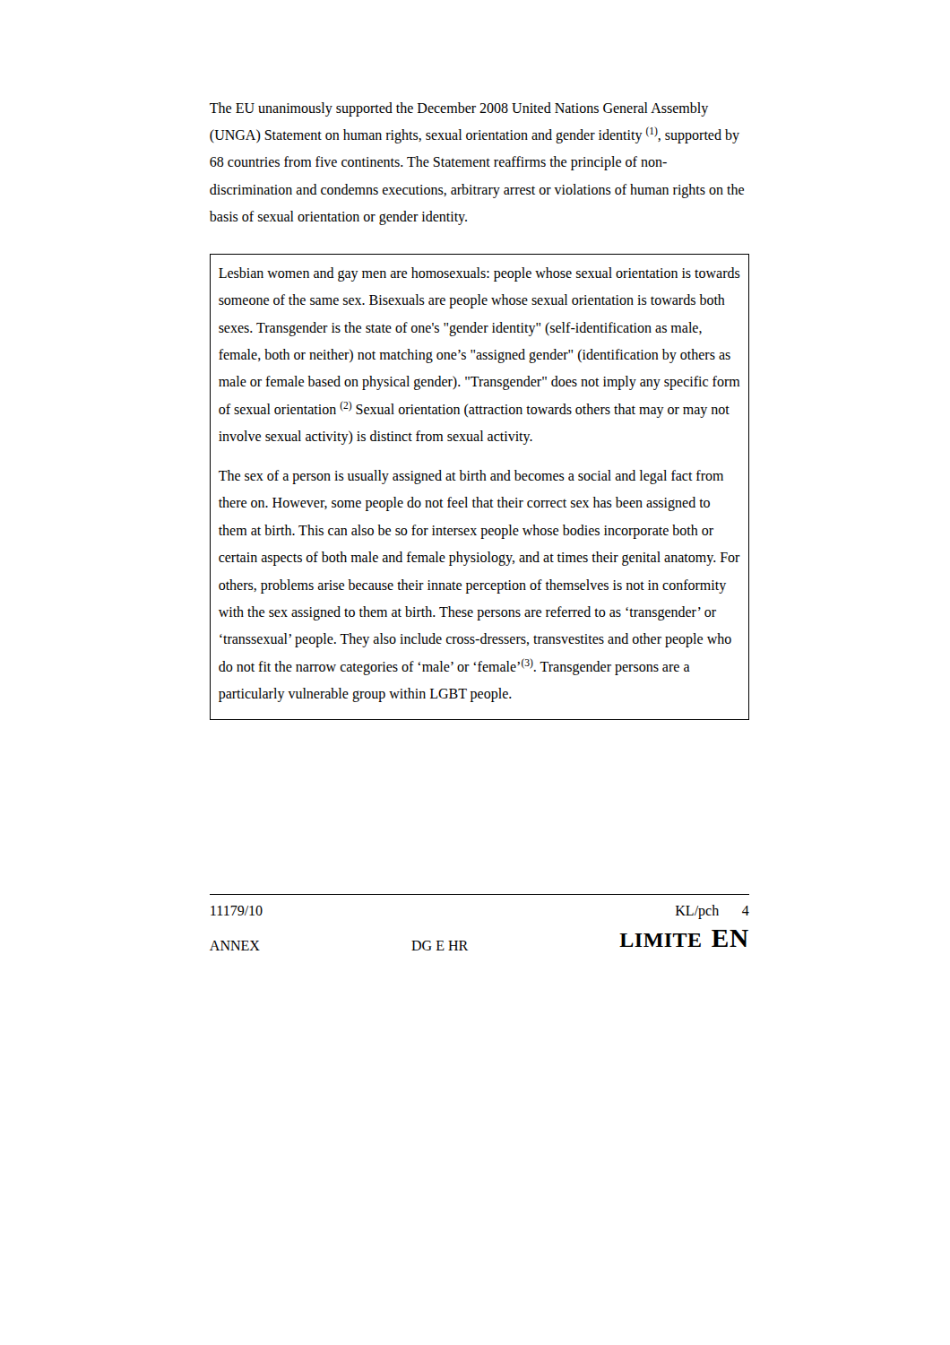The EU unanimously supported the December 2008 United Nations General Assembly (UNGA) Statement on human rights, sexual orientation and gender identity (1), supported by 68 countries from five continents. The Statement reaffirms the principle of non-discrimination and condemns executions, arbitrary arrest or violations of human rights on the basis of sexual orientation or gender identity.
Lesbian women and gay men are homosexuals: people whose sexual orientation is towards someone of the same sex. Bisexuals are people whose sexual orientation is towards both sexes. Transgender is the state of one's "gender identity" (self-identification as male, female, both or neither) not matching one’s "assigned gender" (identification by others as male or female based on physical gender). "Transgender" does not imply any specific form of sexual orientation (2) Sexual orientation (attraction towards others that may or may not involve sexual activity) is distinct from sexual activity.
The sex of a person is usually assigned at birth and becomes a social and legal fact from there on. However, some people do not feel that their correct sex has been assigned to them at birth. This can also be so for intersex people whose bodies incorporate both or certain aspects of both male and female physiology, and at times their genital anatomy. For others, problems arise because their innate perception of themselves is not in conformity with the sex assigned to them at birth. These persons are referred to as ‘transgender’ or ‘transsexual’ people. They also include cross-dressers, transvestites and other people who do not fit the narrow categories of ‘male’ or ‘female’(3). Transgender persons are a particularly vulnerable group within LGBT people.
11179/10
KL/pch 4
ANNEX
DG E HR
LIMITE EN